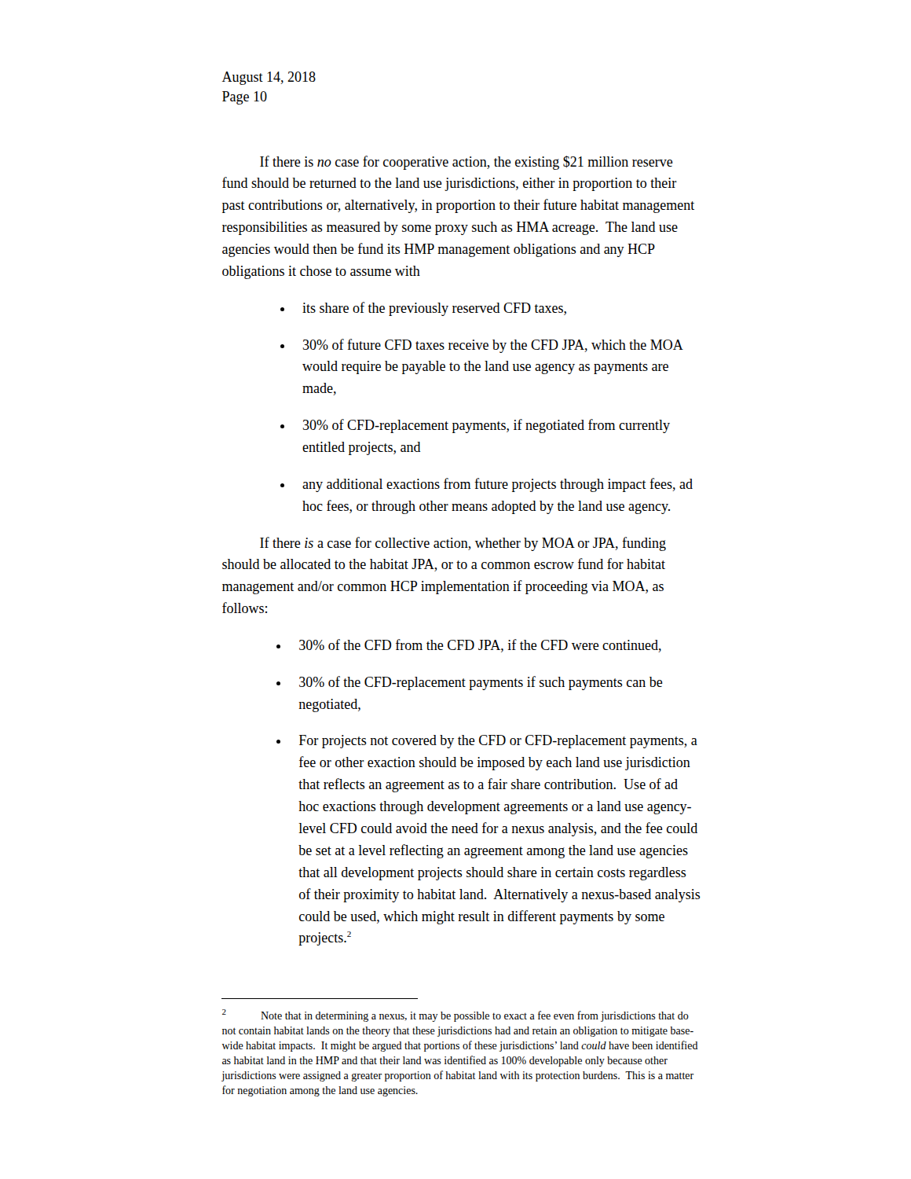August 14, 2018
Page 10
If there is no case for cooperative action, the existing $21 million reserve fund should be returned to the land use jurisdictions, either in proportion to their past contributions or, alternatively, in proportion to their future habitat management responsibilities as measured by some proxy such as HMA acreage. The land use agencies would then be fund its HMP management obligations and any HCP obligations it chose to assume with
its share of the previously reserved CFD taxes,
30% of future CFD taxes receive by the CFD JPA, which the MOA would require be payable to the land use agency as payments are made,
30% of CFD-replacement payments, if negotiated from currently entitled projects, and
any additional exactions from future projects through impact fees, ad hoc fees, or through other means adopted by the land use agency.
If there is a case for collective action, whether by MOA or JPA, funding should be allocated to the habitat JPA, or to a common escrow fund for habitat management and/or common HCP implementation if proceeding via MOA, as follows:
30% of the CFD from the CFD JPA, if the CFD were continued,
30% of the CFD-replacement payments if such payments can be negotiated,
For projects not covered by the CFD or CFD-replacement payments, a fee or other exaction should be imposed by each land use jurisdiction that reflects an agreement as to a fair share contribution. Use of ad hoc exactions through development agreements or a land use agency-level CFD could avoid the need for a nexus analysis, and the fee could be set at a level reflecting an agreement among the land use agencies that all development projects should share in certain costs regardless of their proximity to habitat land. Alternatively a nexus-based analysis could be used, which might result in different payments by some projects.2
2 Note that in determining a nexus, it may be possible to exact a fee even from jurisdictions that do not contain habitat lands on the theory that these jurisdictions had and retain an obligation to mitigate base-wide habitat impacts. It might be argued that portions of these jurisdictions’ land could have been identified as habitat land in the HMP and that their land was identified as 100% developable only because other jurisdictions were assigned a greater proportion of habitat land with its protection burdens. This is a matter for negotiation among the land use agencies.